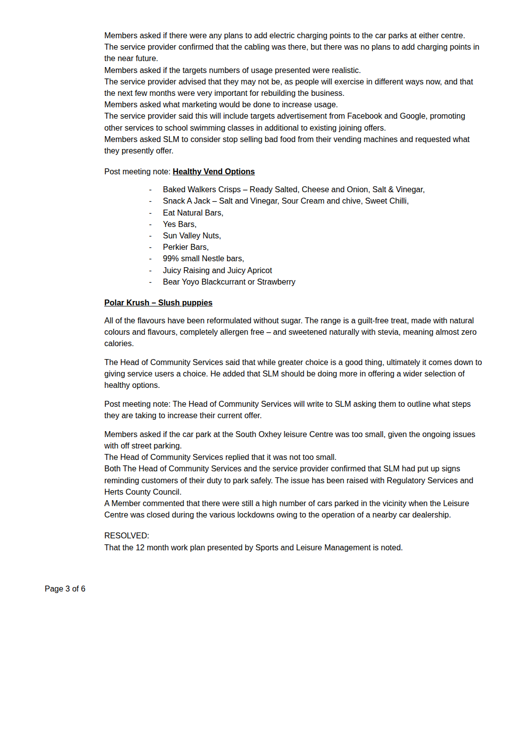Members asked if there were any plans to add electric charging points to the car parks at either centre.
The service provider confirmed that the cabling was there, but there was no plans to add charging points in the near future.
Members asked if the targets numbers of usage presented were realistic.
The service provider advised that they may not be, as people will exercise in different ways now, and that the next few months were very important for rebuilding the business.
Members asked what marketing would be done to increase usage.
The service provider said this will include targets advertisement from Facebook and Google, promoting other services to school swimming classes in additional to existing joining offers.
Members asked SLM to consider stop selling bad food from their vending machines and requested what they presently offer.
Post meeting note: Healthy Vend Options
Baked Walkers Crisps – Ready Salted, Cheese and Onion, Salt & Vinegar,
Snack A Jack – Salt and Vinegar, Sour Cream and chive, Sweet Chilli,
Eat Natural Bars,
Yes Bars,
Sun Valley Nuts,
Perkier Bars,
99% small Nestle bars,
Juicy Raising and Juicy Apricot
Bear Yoyo Blackcurrant or Strawberry
Polar Krush – Slush puppies
All of the flavours have been reformulated without sugar. The range is a guilt-free treat, made with natural colours and flavours, completely allergen free – and sweetened naturally with stevia, meaning almost zero calories.
The Head of Community Services said that while greater choice is a good thing, ultimately it comes down to giving service users a choice. He added that SLM should be doing more in offering a wider selection of healthy options.
Post meeting note: The Head of Community Services will write to SLM asking them to outline what steps they are taking to increase their current offer.
Members asked if the car park at the South Oxhey leisure Centre was too small, given the ongoing issues with off street parking.
The Head of Community Services replied that it was not too small.
Both The Head of Community Services and the service provider confirmed that SLM had put up signs reminding customers of their duty to park safely. The issue has been raised with Regulatory Services and Herts County Council.
A Member commented that there were still a high number of cars parked in the vicinity when the Leisure Centre was closed during the various lockdowns owing to the operation of a nearby car dealership.
RESOLVED:
That the 12 month work plan presented by Sports and Leisure Management is noted.
Page 3 of 6